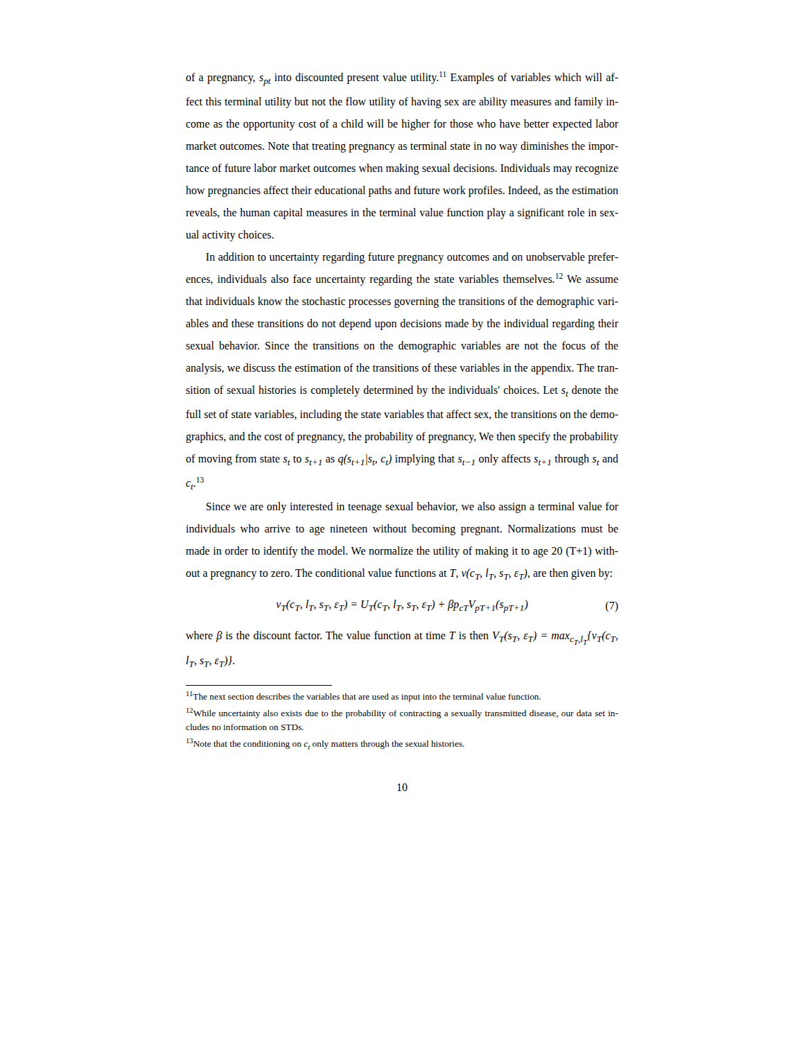of a pregnancy, spt into discounted present value utility.11 Examples of variables which will affect this terminal utility but not the flow utility of having sex are ability measures and family income as the opportunity cost of a child will be higher for those who have better expected labor market outcomes. Note that treating pregnancy as terminal state in no way diminishes the importance of future labor market outcomes when making sexual decisions. Individuals may recognize how pregnancies affect their educational paths and future work profiles. Indeed, as the estimation reveals, the human capital measures in the terminal value function play a significant role in sexual activity choices.
In addition to uncertainty regarding future pregnancy outcomes and on unobservable preferences, individuals also face uncertainty regarding the state variables themselves.12 We assume that individuals know the stochastic processes governing the transitions of the demographic variables and these transitions do not depend upon decisions made by the individual regarding their sexual behavior. Since the transitions on the demographic variables are not the focus of the analysis, we discuss the estimation of the transitions of these variables in the appendix. The transition of sexual histories is completely determined by the individuals' choices. Let st denote the full set of state variables, including the state variables that affect sex, the transitions on the demographics, and the cost of pregnancy, the probability of pregnancy, We then specify the probability of moving from state st to st+1 as q(st+1|st, ct) implying that st−1 only affects st+1 through st and ct.13
Since we are only interested in teenage sexual behavior, we also assign a terminal value for individuals who arrive to age nineteen without becoming pregnant. Normalizations must be made in order to identify the model. We normalize the utility of making it to age 20 (T+1) without a pregnancy to zero. The conditional value functions at T, v(cT, lT, sT, εT), are then given by:
vT(cT, lT, sT, εT) = UT(cT, lT, sT, εT) + βpcTVpT+1(spT+1) (7)
where β is the discount factor. The value function at time T is then VT(sT, εT) = maxcT,lT{vT(cT, lT, sT, εT)}.
11The next section describes the variables that are used as input into the terminal value function.
12While uncertainty also exists due to the probability of contracting a sexually transmitted disease, our data set includes no information on STDs.
13Note that the conditioning on ct only matters through the sexual histories.
10